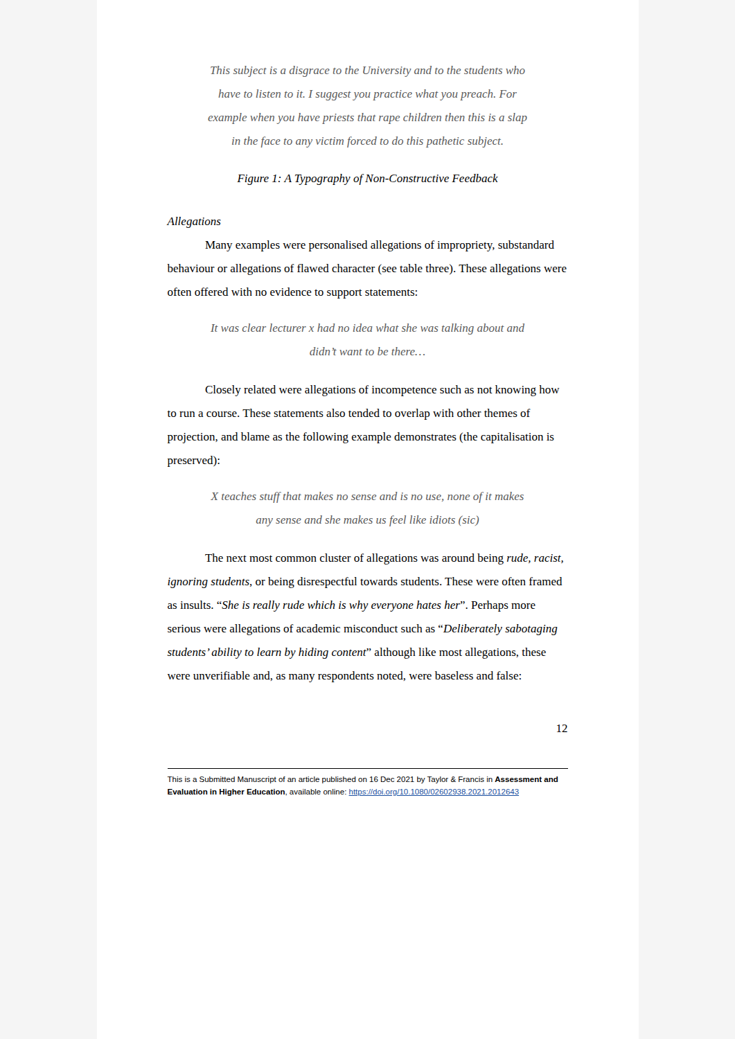This subject is a disgrace to the University and to the students who have to listen to it. I suggest you practice what you preach. For example when you have priests that rape children then this is a slap in the face to any victim forced to do this pathetic subject.
Figure 1: A Typography of Non-Constructive Feedback
Allegations
Many examples were personalised allegations of impropriety, substandard behaviour or allegations of flawed character (see table three). These allegations were often offered with no evidence to support statements:
It was clear lecturer x had no idea what she was talking about and didn’t want to be there…
Closely related were allegations of incompetence such as not knowing how to run a course. These statements also tended to overlap with other themes of projection, and blame as the following example demonstrates (the capitalisation is preserved):
X teaches stuff that makes no sense and is no use, none of it makes any sense and she makes us feel like idiots (sic)
The next most common cluster of allegations was around being rude, racist, ignoring students, or being disrespectful towards students. These were often framed as insults. “She is really rude which is why everyone hates her”. Perhaps more serious were allegations of academic misconduct such as “Deliberately sabotaging students’ ability to learn by hiding content” although like most allegations, these were unverifiable and, as many respondents noted, were baseless and false:
12
This is a Submitted Manuscript of an article published on 16 Dec 2021 by Taylor & Francis in Assessment and Evaluation in Higher Education, available online: https://doi.org/10.1080/02602938.2021.2012643